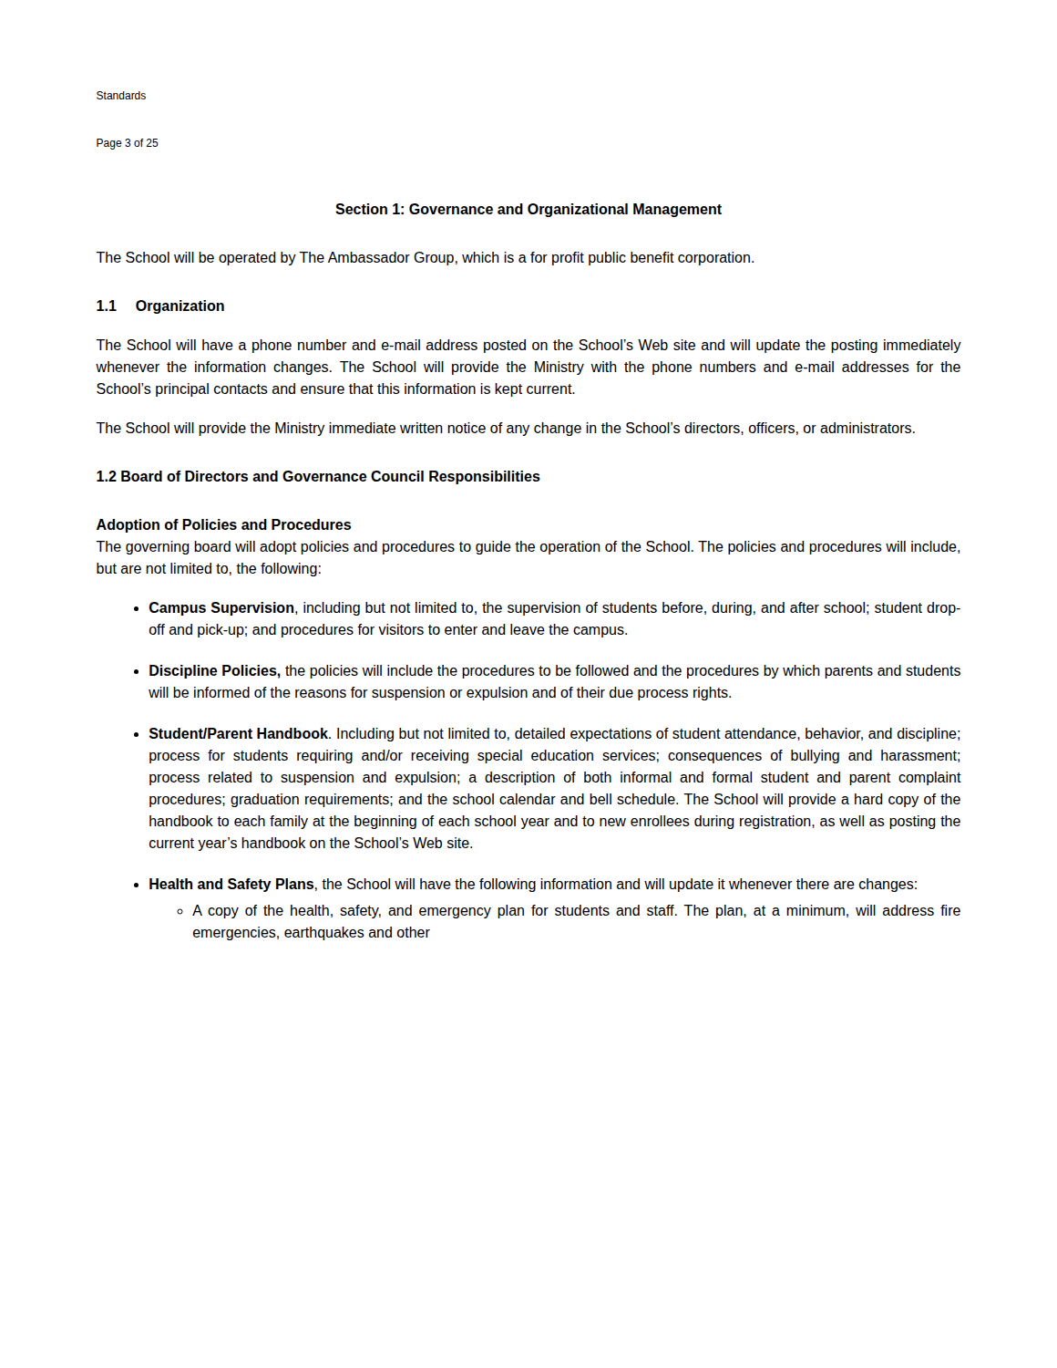Standards
Page 3 of 25
Section 1: Governance and Organizational Management
The School will be operated by The Ambassador Group, which is a for profit public benefit corporation.
1.1 Organization
The School will have a phone number and e-mail address posted on the School’s Web site and will update the posting immediately whenever the information changes. The School will provide the Ministry with the phone numbers and e-mail addresses for the School’s principal contacts and ensure that this information is kept current.
The School will provide the Ministry immediate written notice of any change in the School’s directors, officers, or administrators.
1.2 Board of Directors and Governance Council Responsibilities
Adoption of Policies and Procedures
The governing board will adopt policies and procedures to guide the operation of the School. The policies and procedures will include, but are not limited to, the following:
Campus Supervision, including but not limited to, the supervision of students before, during, and after school; student drop-off and pick-up; and procedures for visitors to enter and leave the campus.
Discipline Policies, the policies will include the procedures to be followed and the procedures by which parents and students will be informed of the reasons for suspension or expulsion and of their due process rights.
Student/Parent Handbook. Including but not limited to, detailed expectations of student attendance, behavior, and discipline; process for students requiring and/or receiving special education services; consequences of bullying and harassment; process related to suspension and expulsion; a description of both informal and formal student and parent complaint procedures; graduation requirements; and the school calendar and bell schedule. The School will provide a hard copy of the handbook to each family at the beginning of each school year and to new enrollees during registration, as well as posting the current year’s handbook on the School’s Web site.
Health and Safety Plans, the School will have the following information and will update it whenever there are changes:
A copy of the health, safety, and emergency plan for students and staff. The plan, at a minimum, will address fire emergencies, earthquakes and other